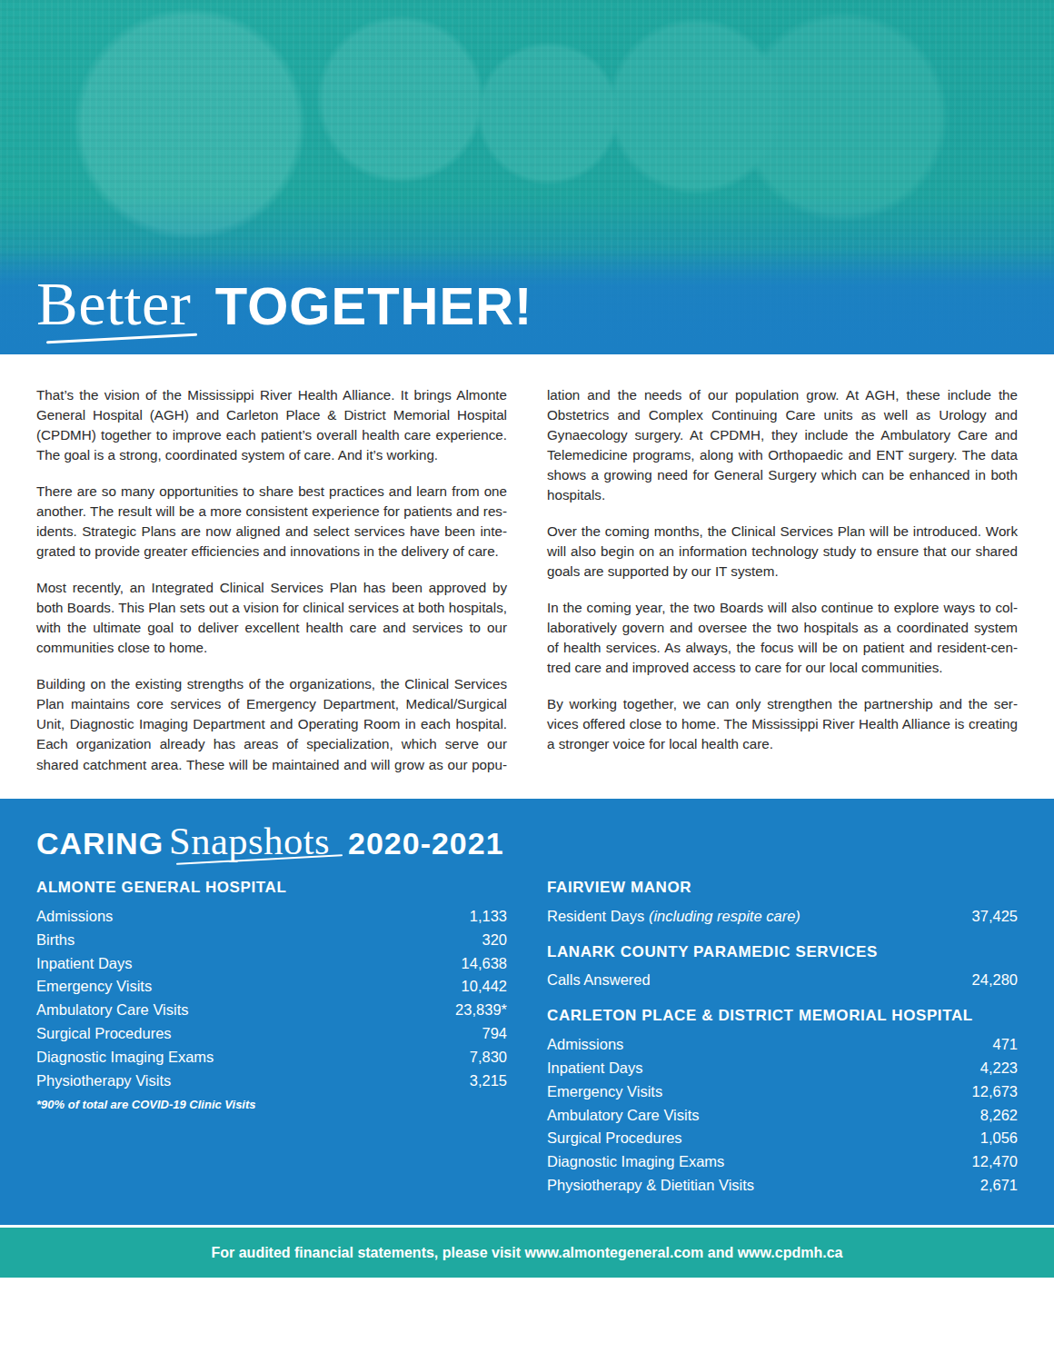Better TOGETHER!
That’s the vision of the Mississippi River Health Alliance. It brings Almonte General Hospital (AGH) and Carleton Place & District Memorial Hospital (CPDMH) together to improve each patient’s overall health care experience. The goal is a strong, coordinated system of care. And it’s working.
There are so many opportunities to share best practices and learn from one another. The result will be a more consistent experience for patients and residents. Strategic Plans are now aligned and select services have been integrated to provide greater efficiencies and innovations in the delivery of care.
Most recently, an Integrated Clinical Services Plan has been approved by both Boards. This Plan sets out a vision for clinical services at both hospitals, with the ultimate goal to deliver excellent health care and services to our communities close to home.
Building on the existing strengths of the organizations, the Clinical Services Plan maintains core services of Emergency Department, Medical/Surgical Unit, Diagnostic Imaging Department and Operating Room in each hospital. Each organization already has areas of specialization, which serve our shared catchment area. These will be maintained and will grow as our population and the needs of our population grow. At AGH, these include the Obstetrics and Complex Continuing Care units as well as Urology and Gynaecology surgery. At CPDMH, they include the Ambulatory Care and Telemedicine programs, along with Orthopaedic and ENT surgery. The data shows a growing need for General Surgery which can be enhanced in both hospitals.
Over the coming months, the Clinical Services Plan will be introduced. Work will also begin on an information technology study to ensure that our shared goals are supported by our IT system.
In the coming year, the two Boards will also continue to explore ways to collaboratively govern and oversee the two hospitals as a coordinated system of health services. As always, the focus will be on patient and resident-centred care and improved access to care for our local communities.
By working together, we can only strengthen the partnership and the services offered close to home. The Mississippi River Health Alliance is creating a stronger voice for local health care.
CARING Snapshots 2020-2021
Almonte General Hospital
| Admissions | 1,133 |
| Births | 320 |
| Inpatient Days | 14,638 |
| Emergency Visits | 10,442 |
| Ambulatory Care Visits | 23,839* |
| Surgical Procedures | 794 |
| Diagnostic Imaging Exams | 7,830 |
| Physiotherapy Visits | 3,215 |
*90% of total are COVID-19 Clinic Visits
Fairview Manor
| Resident Days (including respite care) | 37,425 |
Lanark County Paramedic Services
| Calls Answered | 24,280 |
Carleton Place & District Memorial Hospital
| Admissions | 471 |
| Inpatient Days | 4,223 |
| Emergency Visits | 12,673 |
| Ambulatory Care Visits | 8,262 |
| Surgical Procedures | 1,056 |
| Diagnostic Imaging Exams | 12,470 |
| Physiotherapy & Dietitian Visits | 2,671 |
For audited financial statements, please visit www.almontegeneral.com and www.cpdmh.ca